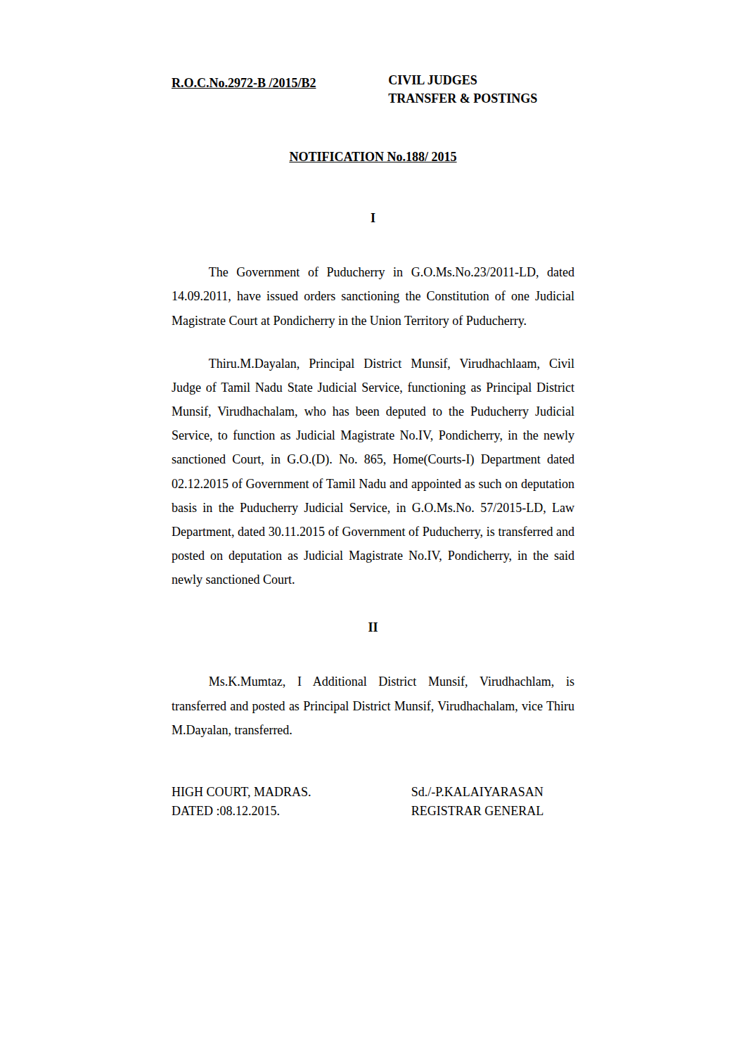R.O.C.No.2972-B /2015/B2
CIVIL JUDGES
TRANSFER & POSTINGS
NOTIFICATION No.188/ 2015
I
The Government of Puducherry in G.O.Ms.No.23/2011-LD, dated 14.09.2011, have issued orders sanctioning the Constitution of one Judicial Magistrate Court at Pondicherry in the Union Territory of Puducherry.
Thiru.M.Dayalan, Principal District Munsif, Virudhachlaam, Civil Judge of Tamil Nadu State Judicial Service, functioning as Principal District Munsif, Virudhachalam, who has been deputed to the Puducherry Judicial Service, to function as Judicial Magistrate No.IV, Pondicherry, in the newly sanctioned Court, in G.O.(D). No. 865, Home(Courts-I) Department dated 02.12.2015 of Government of Tamil Nadu and appointed as such on deputation basis in the Puducherry Judicial Service, in G.O.Ms.No. 57/2015-LD, Law Department, dated 30.11.2015 of Government of Puducherry, is transferred and posted on deputation as Judicial Magistrate No.IV, Pondicherry, in the said newly sanctioned Court.
II
Ms.K.Mumtaz, I Additional District Munsif, Virudhachlam, is transferred and posted as Principal District Munsif, Virudhachalam, vice Thiru M.Dayalan, transferred.
HIGH COURT, MADRAS.
DATED :08.12.2015.
Sd./-P.KALAIYARASAN
REGISTRAR GENERAL